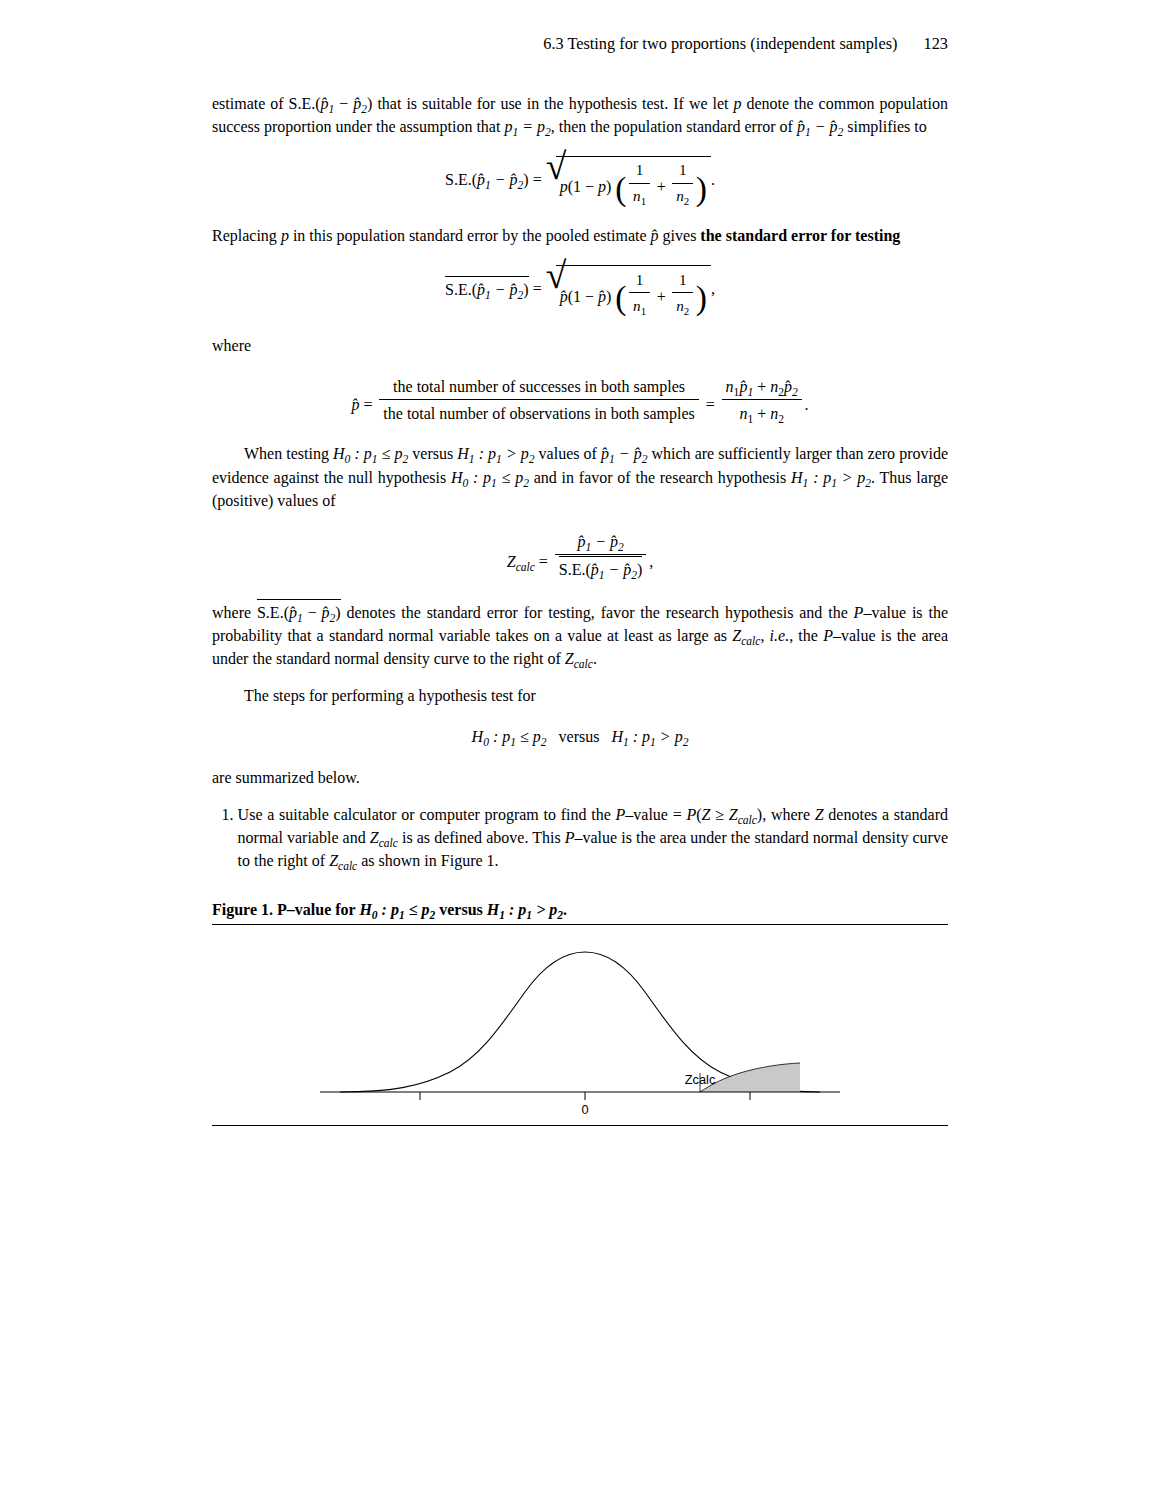6.3 Testing for two proportions (independent samples)123
estimate of S.E.(p̂1 − p̂2) that is suitable for use in the hypothesis test. If we let p denote the common population success proportion under the assumption that p1 = p2, then the population standard error of p̂1 − p̂2 simplifies to
S.E.(p̂1 − p̂2) = p(1 − p) (1 n1 + 1 n2).
Replacing p in this population standard error by the pooled estimate p̂ gives the standard error for testing
S.E.(p̂1 − p̂2) = p̂(1 − p̂) (1 n1 + 1 n2),
where
p̂ = the total number of successes in both samples the total number of observations in both samples = n1p̂1 + n2p̂2 n1 + n2.
When testing H0 : p1 ≤ p2 versus H1 : p1 > p2 values of p̂1 − p̂2 which are sufficiently larger than zero provide evidence against the null hypothesis H0 : p1 ≤ p2 and in favor of the research hypothesis H1 : p1 > p2. Thus large (positive) values of
Zcalc = p̂1 − p̂2 S.E.(p̂1 − p̂2),
where S.E.(p̂1 − p̂2) denotes the standard error for testing, favor the research hypothesis and the P–value is the probability that a standard normal variable takes on a value at least as large as Zcalc, i.e., the P–value is the area under the standard normal density curve to the right of Zcalc.
The steps for performing a hypothesis test for
H0 : p1 ≤ p2 versus H1 : p1 > p2
are summarized below.
Use a suitable calculator or computer program to find the P–value = P(Z ≥ Zcalc), where Z denotes a standard normal variable and Zcalc is as defined above. This P–value is the area under the standard normal density curve to the right of Zcalc as shown in Figure 1.
Figure 1. P–value for H0 : p1 ≤ p2 versus H1 : p1 > p2.
0 Zcalc